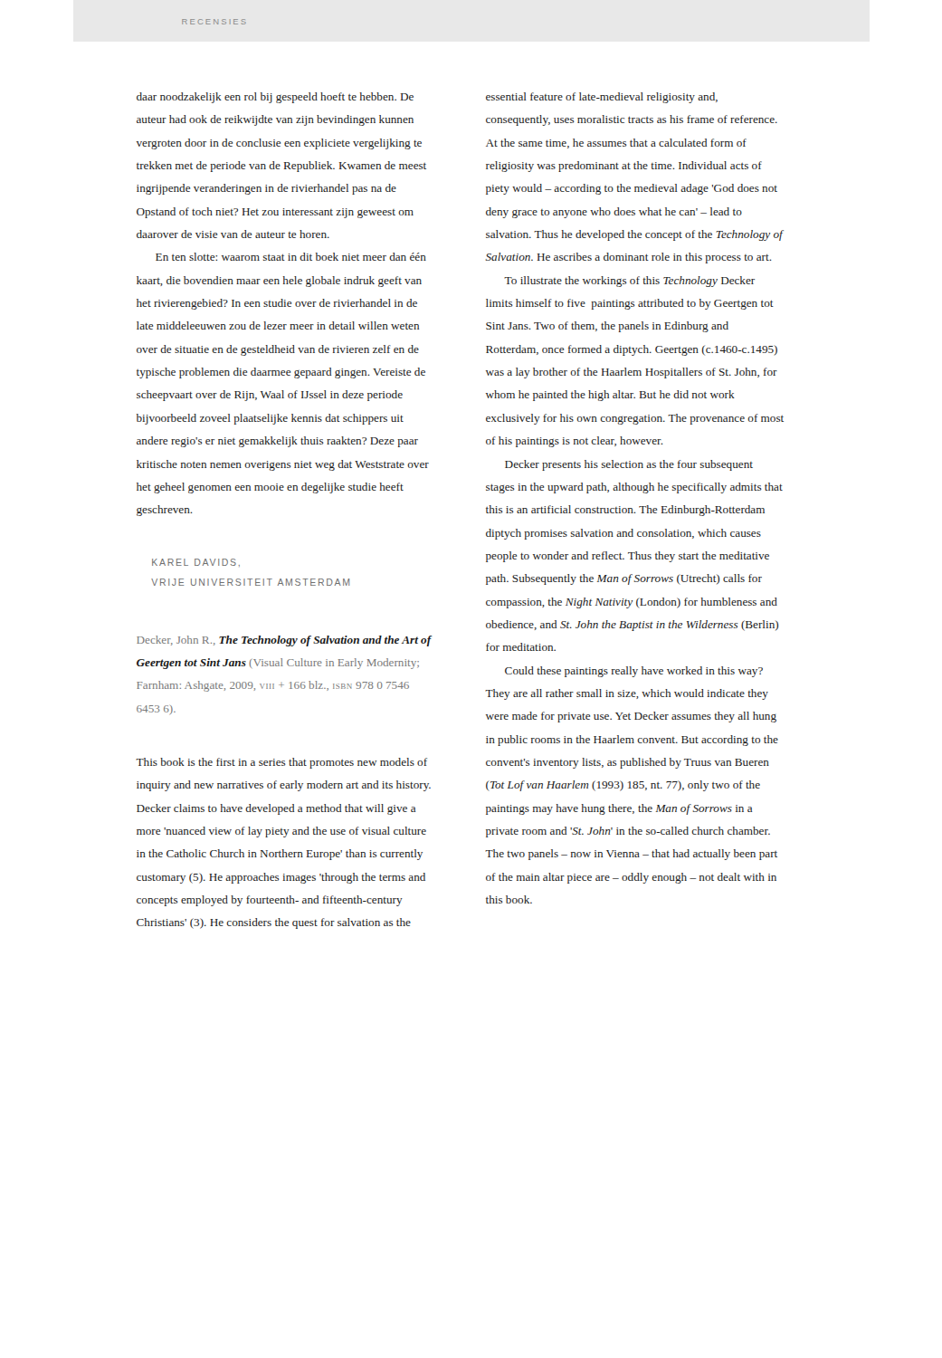Recensies
daar noodzakelijk een rol bij gespeeld hoeft te hebben. De auteur had ook de reikwijdte van zijn bevindingen kunnen vergroten door in de conclusie een expliciete vergelijking te trekken met de periode van de Republiek. Kwamen de meest ingrijpende veranderingen in de rivierhandel pas na de Opstand of toch niet? Het zou interessant zijn geweest om daarover de visie van de auteur te horen.
En ten slotte: waarom staat in dit boek niet meer dan één kaart, die bovendien maar een hele globale indruk geeft van het rivierengebied? In een studie over de rivierhandel in de late middeleeuwen zou de lezer meer in detail willen weten over de situatie en de gesteldheid van de rivieren zelf en de typische problemen die daarmee gepaard gingen. Vereiste de scheepvaart over de Rijn, Waal of IJssel in deze periode bijvoorbeeld zoveel plaatselijke kennis dat schippers uit andere regio's er niet gemakkelijk thuis raakten? Deze paar kritische noten nemen overigens niet weg dat Weststrate over het geheel genomen een mooie en degelijke studie heeft geschreven.
Karel Davids,
Vrije Universiteit Amsterdam
Decker, John R., The Technology of Salvation and the Art of Geertgen tot Sint Jans (Visual Culture in Early Modernity; Farnham: Ashgate, 2009, viii + 166 blz., isbn 978 0 7546 6453 6).
This book is the first in a series that promotes new models of inquiry and new narratives of early modern art and its history. Decker claims to have developed a method that will give a more 'nuanced view of lay piety and the use of visual culture in the Catholic Church in Northern Europe' than is currently customary (5). He approaches images 'through the terms and concepts employed by fourteenth- and fifteenth-century Christians' (3). He considers the quest for salvation as the
essential feature of late-medieval religiosity and, consequently, uses moralistic tracts as his frame of reference. At the same time, he assumes that a calculated form of religiosity was predominant at the time. Individual acts of piety would – according to the medieval adage 'God does not deny grace to anyone who does what he can' – lead to salvation. Thus he developed the concept of the Technology of Salvation. He ascribes a dominant role in this process to art.
To illustrate the workings of this Technology Decker limits himself to five paintings attributed to by Geertgen tot Sint Jans. Two of them, the panels in Edinburg and Rotterdam, once formed a diptych. Geertgen (c.1460-c.1495) was a lay brother of the Haarlem Hospitallers of St. John, for whom he painted the high altar. But he did not work exclusively for his own congregation. The provenance of most of his paintings is not clear, however.
Decker presents his selection as the four subsequent stages in the upward path, although he specifically admits that this is an artificial construction. The Edinburgh-Rotterdam diptych promises salvation and consolation, which causes people to wonder and reflect. Thus they start the meditative path. Subsequently the Man of Sorrows (Utrecht) calls for compassion, the Night Nativity (London) for humbleness and obedience, and St. John the Baptist in the Wilderness (Berlin) for meditation.
Could these paintings really have worked in this way? They are all rather small in size, which would indicate they were made for private use. Yet Decker assumes they all hung in public rooms in the Haarlem convent. But according to the convent's inventory lists, as published by Truus van Bueren (Tot Lof van Haarlem (1993) 185, nt. 77), only two of the paintings may have hung there, the Man of Sorrows in a private room and 'St. John' in the so-called church chamber. The two panels – now in Vienna – that had actually been part of the main altar piece are – oddly enough – not dealt with in this book.